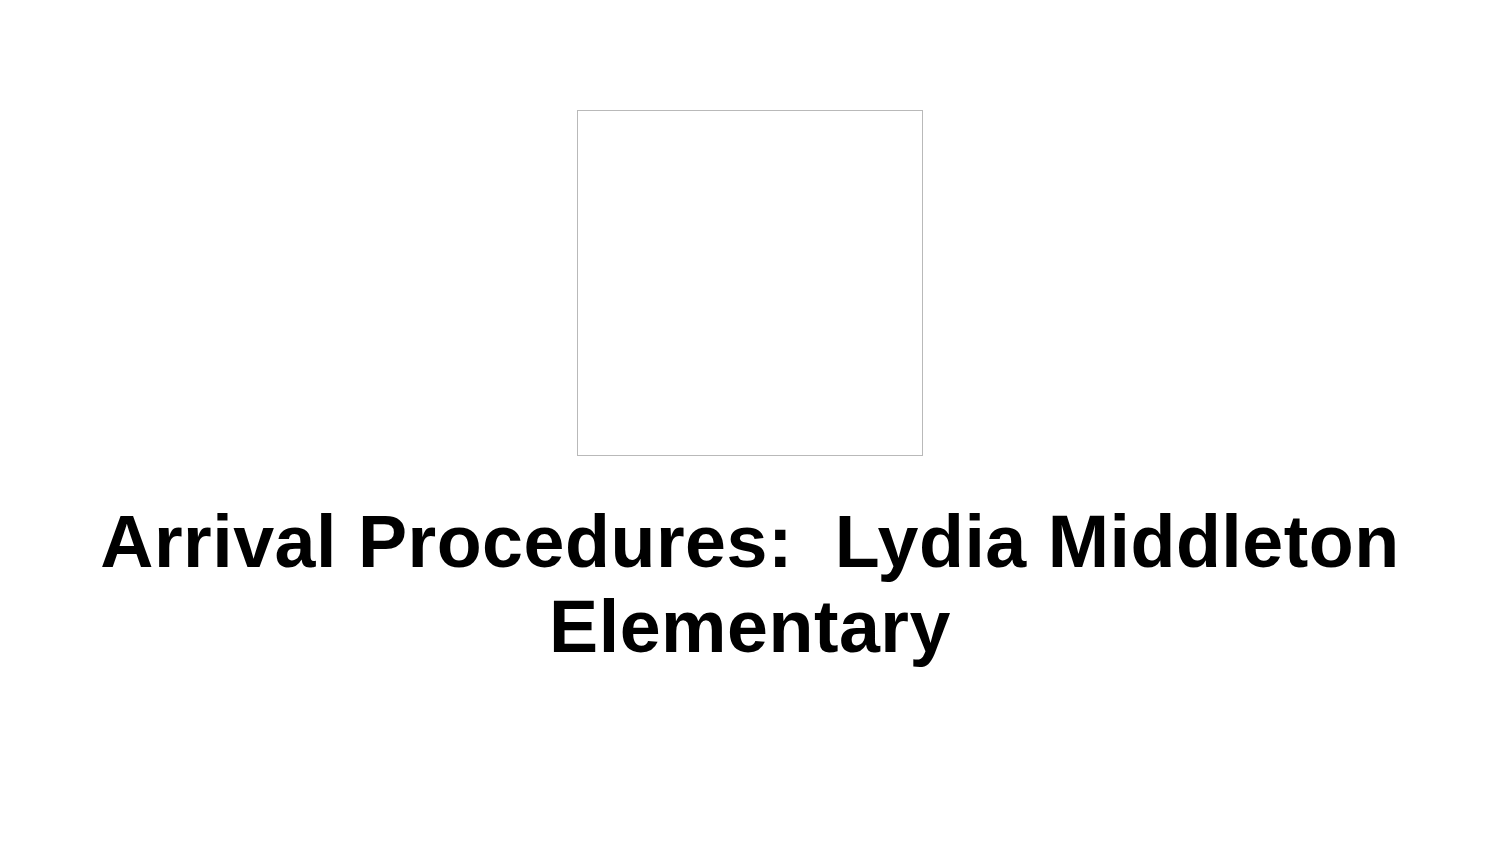Arrival Procedures: Lydia Middleton Elementary